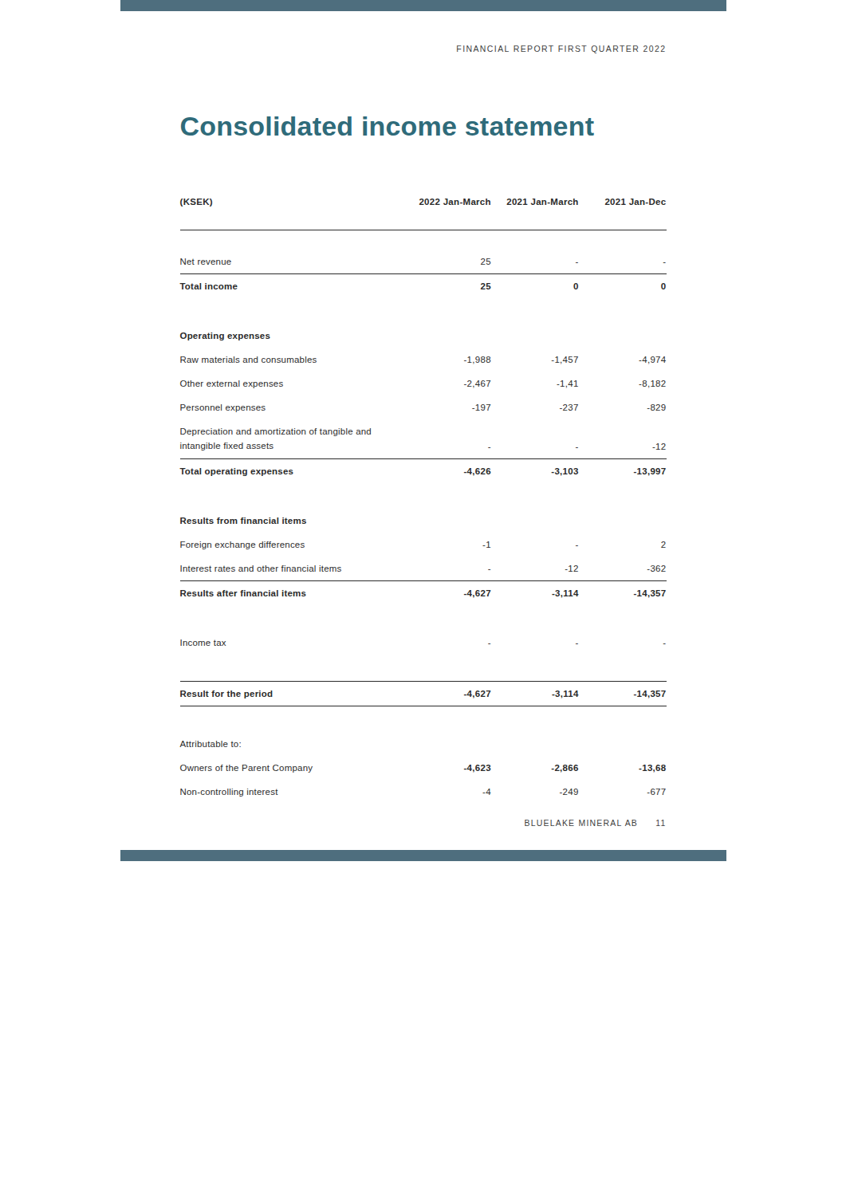FINANCIAL REPORT FIRST QUARTER 2022
Consolidated income statement
| (KSEK) | 2022 Jan-March | 2021 Jan-March | 2021 Jan-Dec |
| --- | --- | --- | --- |
| Net revenue | 25 | - | - |
| Total income | 25 | 0 | 0 |
| Operating expenses | | | |
| Raw materials and consumables | -1,988 | -1,457 | -4,974 |
| Other external expenses | -2,467 | -1,41 | -8,182 |
| Personnel expenses | -197 | -237 | -829 |
| Depreciation and amortization of tangible and intangible fixed assets | - | - | -12 |
| Total operating expenses | -4,626 | -3,103 | -13,997 |
| Results from financial items | | | |
| Foreign exchange differences | -1 | - | 2 |
| Interest rates and other financial items | - | -12 | -362 |
| Results after financial items | -4,627 | -3,114 | -14,357 |
| Income tax | - | - | - |
| Result for the period | -4,627 | -3,114 | -14,357 |
| Attributable to: | | | |
| Owners of the Parent Company | -4,623 | -2,866 | -13,68 |
| Non-controlling interest | -4 | -249 | -677 |
BLUELAKE MINERAL AB 11